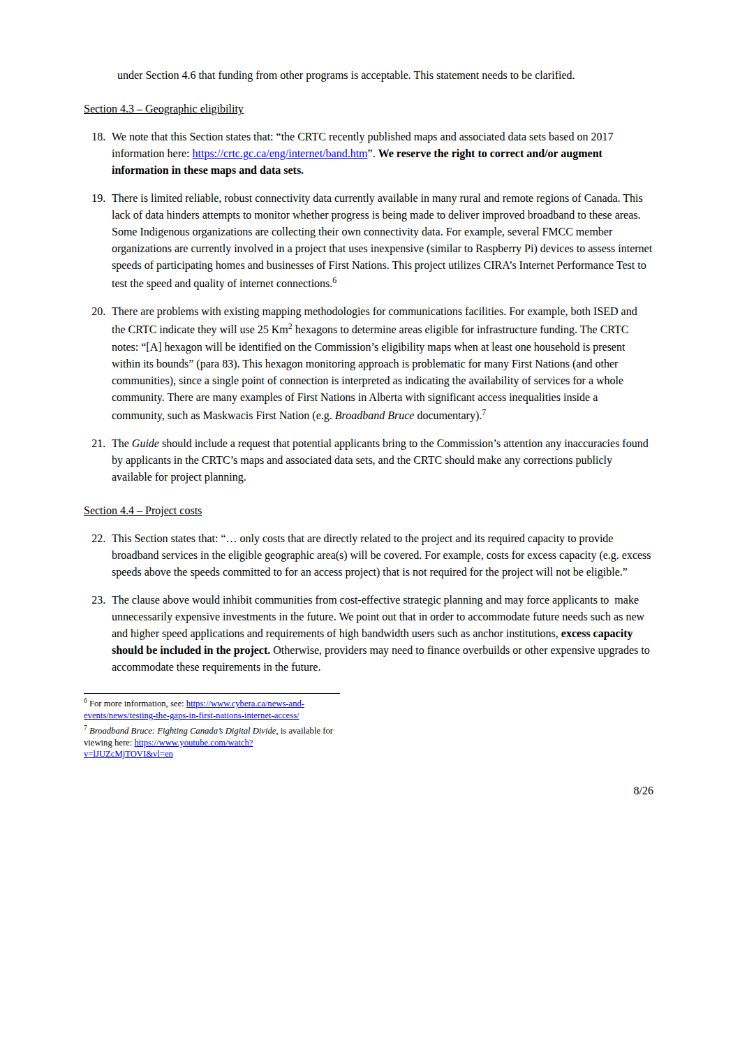under Section 4.6 that funding from other programs is acceptable. This statement needs to be clarified.
Section 4.3 – Geographic eligibility
We note that this Section states that: “the CRTC recently published maps and associated data sets based on 2017 information here: https://crtc.gc.ca/eng/internet/band.htm”. We reserve the right to correct and/or augment information in these maps and data sets.
There is limited reliable, robust connectivity data currently available in many rural and remote regions of Canada. This lack of data hinders attempts to monitor whether progress is being made to deliver improved broadband to these areas. Some Indigenous organizations are collecting their own connectivity data. For example, several FMCC member organizations are currently involved in a project that uses inexpensive (similar to Raspberry Pi) devices to assess internet speeds of participating homes and businesses of First Nations. This project utilizes CIRA’s Internet Performance Test to test the speed and quality of internet connections.6
There are problems with existing mapping methodologies for communications facilities. For example, both ISED and the CRTC indicate they will use 25 Km2 hexagons to determine areas eligible for infrastructure funding. The CRTC notes: “[A] hexagon will be identified on the Commission’s eligibility maps when at least one household is present within its bounds” (para 83). This hexagon monitoring approach is problematic for many First Nations (and other communities), since a single point of connection is interpreted as indicating the availability of services for a whole community. There are many examples of First Nations in Alberta with significant access inequalities inside a community, such as Maskwacis First Nation (e.g. Broadband Bruce documentary).7
The Guide should include a request that potential applicants bring to the Commission’s attention any inaccuracies found by applicants in the CRTC’s maps and associated data sets, and the CRTC should make any corrections publicly available for project planning.
Section 4.4 – Project costs
This Section states that: “… only costs that are directly related to the project and its required capacity to provide broadband services in the eligible geographic area(s) will be covered. For example, costs for excess capacity (e.g. excess speeds above the speeds committed to for an access project) that is not required for the project will not be eligible.”
The clause above would inhibit communities from cost-effective strategic planning and may force applicants to make unnecessarily expensive investments in the future. We point out that in order to accommodate future needs such as new and higher speed applications and requirements of high bandwidth users such as anchor institutions, excess capacity should be included in the project. Otherwise, providers may need to finance overbuilds or other expensive upgrades to accommodate these requirements in the future.
6 For more information, see: https://www.cybera.ca/news-and-events/news/testing-the-gaps-in-first-nations-internet-access/
7 Broadband Bruce: Fighting Canada’s Digital Divide, is available for viewing here: https://www.youtube.com/watch?v=lJUZcMjTOVI&vl=en
8/26